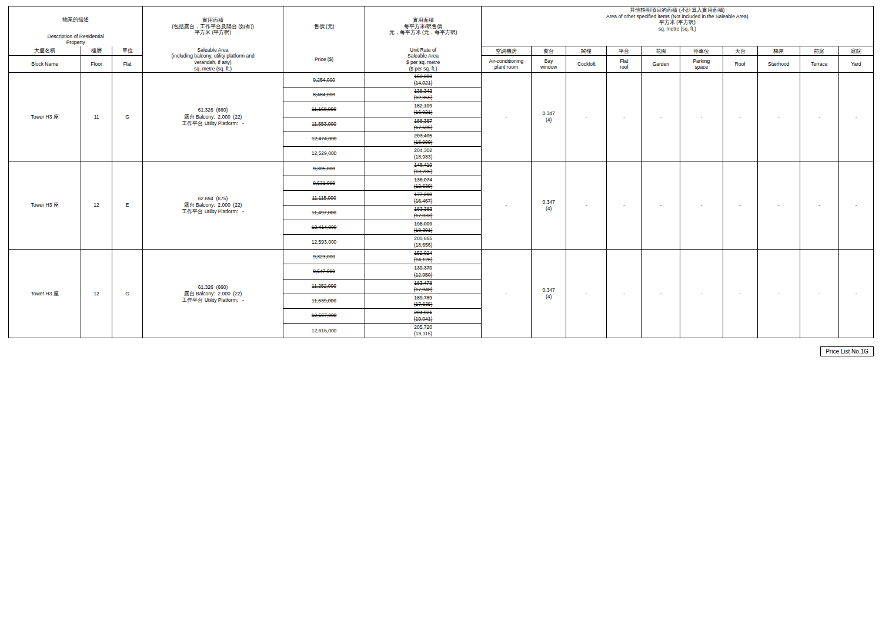| 物業的描述 | 實用面積 (包括露台，工作平台及陽台 (如有)) 平方米 (平方呎) | 售價 (元) | 實用面積 每平方米/呎售價 元，每平方米 (元，每平方呎) | 其他指明項目的面積 (不計算入實用面積) Area of other specified items (Not included in the Saleable Area) 平方米 (平方呎) sq. metre (sq. ft.) |
| --- | --- | --- | --- | --- |
| Description of Residential Property | |
| 大廈名稱 | 樓層 | 單位 | Saleable Area (including balcony, utility platform and verandah, if any) sq. metre (sq. ft.) | Price ($) | Unit Rate of Saleable Area $ per sq. metre ($ per sq. ft.) | 空調機房 | 窗台 | 閣樓 | 平台 | 花園 | 停車位 | 天台 | 梯屋 | 前庭 | 庭院 |
| Block Name | Floor | Flat | Air-conditioning plant room | Bay window | Cockloft | Flat roof | Garden | Parking space | Roof | Stairhood | Terrace | Yard |
| Tower H3 座 | 11 | G | 61.326 (660) 露台 Balcony: 2.000 (22) 工作平台 Utility Platform: - | 9,254,000 | 150,898 (14,021) | - | 0.347 (4) | - | - | - | - | - | - | - | - |
| 8,484,000 | 138,343 (12,855) |
| 11,168,000 | 182,109 (16,921) |
| 11,553,000 | 188,387 (17,505) |
| 12,474,000 | 203,405 (18,900) |
| 12,529,000 | 204,302 (18,983) |
| Tower H3 座 | 12 | E | 62.694 (675) 露台 Balcony: 2.000 (22) 工作平台 Utility Platform: - | 9,305,000 | 148,419 (13,785) | - | 0.347 (4) | - | - | - | - | - | - | - | - |
| 8,531,000 | 136,074 (12,639) |
| 11,115,000 | 177,290 (16,467) |
| 11,497,000 | 183,383 (17,033) |
| 12,414,000 | 198,009 (18,391) |
| 12,593,000 | 200,865 (18,656) |
| Tower H3 座 | 12 | G | 61.326 (660) 露台 Balcony: 2.000 (22) 工作平台 Utility Platform: - | 9,323,000 | 152,024 (14,126) | - | 0.347 (4) | - | - | - | - | - | - | - | - |
| 8,547,000 | 139,370 (12,950) |
| 11,252,000 | 183,478 (17,048) |
| 11,639,000 | 189,789 (17,635) |
| 12,567,000 | 204,921 (19,041) |
| 12,616,000 | 205,720 (19,115) |
Price List No.1G